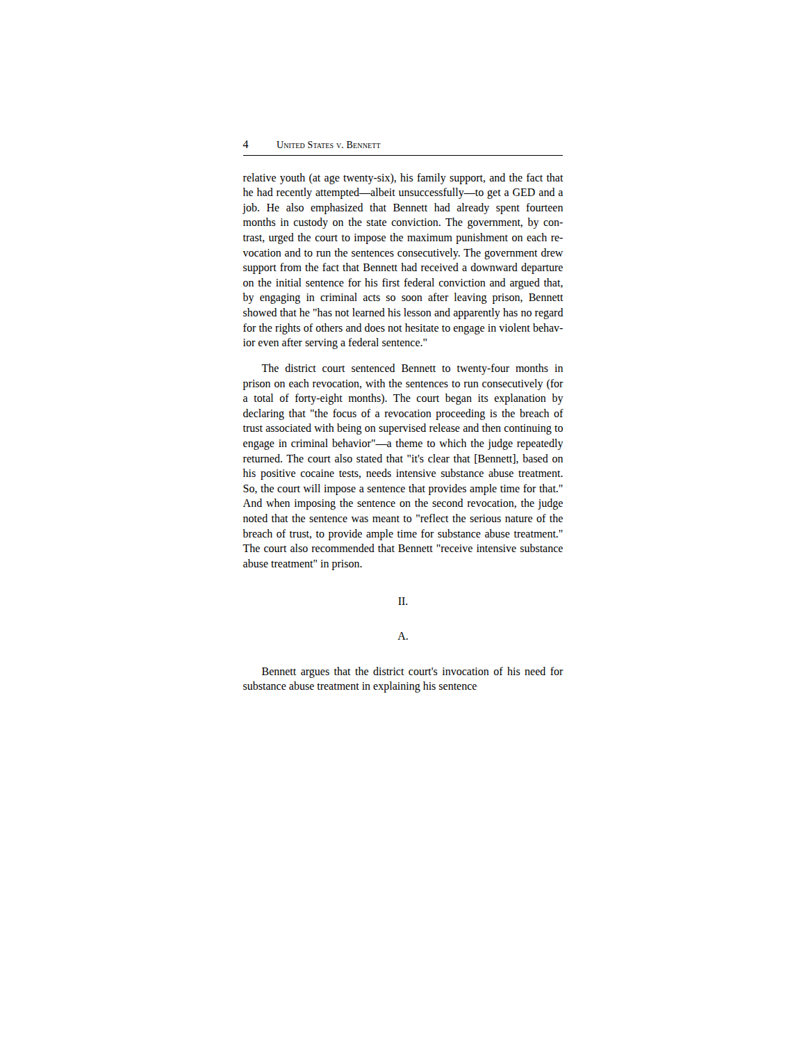4 United States v. Bennett
relative youth (at age twenty-six), his family support, and the fact that he had recently attempted—albeit unsuccessfully—to get a GED and a job. He also emphasized that Bennett had already spent fourteen months in custody on the state conviction. The government, by contrast, urged the court to impose the maximum punishment on each revocation and to run the sentences consecutively. The government drew support from the fact that Bennett had received a downward departure on the initial sentence for his first federal conviction and argued that, by engaging in criminal acts so soon after leaving prison, Bennett showed that he "has not learned his lesson and apparently has no regard for the rights of others and does not hesitate to engage in violent behavior even after serving a federal sentence."
The district court sentenced Bennett to twenty-four months in prison on each revocation, with the sentences to run consecutively (for a total of forty-eight months). The court began its explanation by declaring that "the focus of a revocation proceeding is the breach of trust associated with being on supervised release and then continuing to engage in criminal behavior"—a theme to which the judge repeatedly returned. The court also stated that "it's clear that [Bennett], based on his positive cocaine tests, needs intensive substance abuse treatment. So, the court will impose a sentence that provides ample time for that." And when imposing the sentence on the second revocation, the judge noted that the sentence was meant to "reflect the serious nature of the breach of trust, to provide ample time for substance abuse treatment." The court also recommended that Bennett "receive intensive substance abuse treatment" in prison.
II.
A.
Bennett argues that the district court's invocation of his need for substance abuse treatment in explaining his sentence